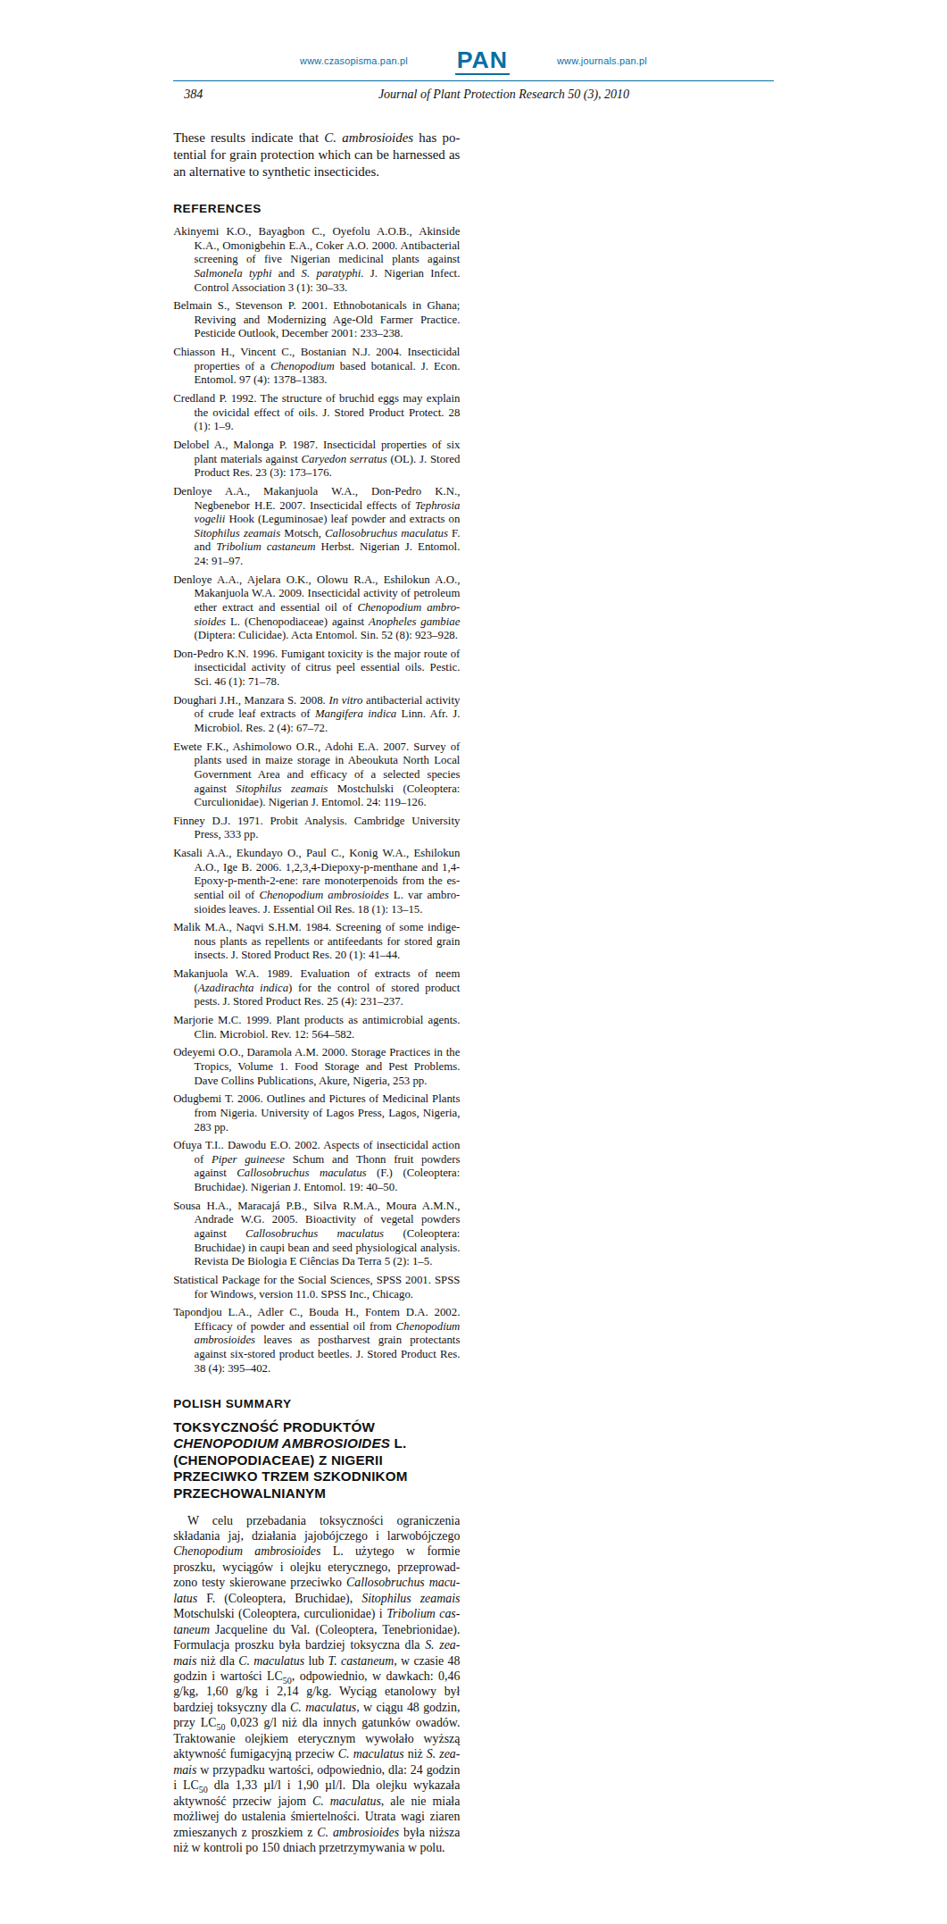www.czasopisma.pan.pl PAN www.journals.pan.pl
384
Journal of Plant Protection Research 50 (3), 2010
These results indicate that C. ambrosioides has potential for grain protection which can be harnessed as an alternative to synthetic insecticides.
REFERENCES
Akinyemi K.O., Bayagbon C., Oyefolu A.O.B., Akinside K.A., Omonigbehin E.A., Coker A.O. 2000. Antibacterial screening of five Nigerian medicinal plants against Salmonela typhi and S. paratyphi. J. Nigerian Infect. Control Association 3 (1): 30–33.
Belmain S., Stevenson P. 2001. Ethnobotanicals in Ghana; Reviving and Modernizing Age-Old Farmer Practice. Pesticide Outlook, December 2001: 233–238.
Chiasson H., Vincent C., Bostanian N.J. 2004. Insecticidal properties of a Chenopodium based botanical. J. Econ. Entomol. 97 (4): 1378–1383.
Credland P. 1992. The structure of bruchid eggs may explain the ovicidal effect of oils. J. Stored Product Protect. 28 (1): 1–9.
Delobel A., Malonga P. 1987. Insecticidal properties of six plant materials against Caryedon serratus (OL). J. Stored Product Res. 23 (3): 173–176.
Denloye A.A., Makanjuola W.A., Don-Pedro K.N., Negbenebor H.E. 2007. Insecticidal effects of Tephrosia vogelii Hook (Leguminosae) leaf powder and extracts on Sitophilus zeamais Motsch, Callosobruchus maculatus F. and Tribolium castaneum Herbst. Nigerian J. Entomol. 24: 91–97.
Denloye A.A., Ajelara O.K., Olowu R.A., Eshilokun A.O., Makanjuola W.A. 2009. Insecticidal activity of petroleum ether extract and essential oil of Chenopodium ambrosioides L. (Chenopodiaceae) against Anopheles gambiae (Diptera: Culicidae). Acta Entomol. Sin. 52 (8): 923–928.
Don-Pedro K.N. 1996. Fumigant toxicity is the major route of insecticidal activity of citrus peel essential oils. Pestic. Sci. 46 (1): 71–78.
Doughari J.H., Manzara S. 2008. In vitro antibacterial activity of crude leaf extracts of Mangifera indica Linn. Afr. J. Microbiol. Res. 2 (4): 67–72.
Ewete F.K., Ashimolowo O.R., Adohi E.A. 2007. Survey of plants used in maize storage in Abeoukuta North Local Government Area and efficacy of a selected species against Sitophilus zeamais Mostchulski (Coleoptera: Curculionidae). Nigerian J. Entomol. 24: 119–126.
Finney D.J. 1971. Probit Analysis. Cambridge University Press, 333 pp.
Kasali A.A., Ekundayo O., Paul C., Konig W.A., Eshilokun A.O., Ige B. 2006. 1,2,3,4-Diepoxy-p-menthane and 1,4-Epoxy-p-menth-2-ene: rare monoterpenoids from the essential oil of Chenopodium ambrosioides L. var ambrosioides leaves. J. Essential Oil Res. 18 (1): 13–15.
Malik M.A., Naqvi S.H.M. 1984. Screening of some indigenous plants as repellents or antifeedants for stored grain insects. J. Stored Product Res. 20 (1): 41–44.
Makanjuola W.A. 1989. Evaluation of extracts of neem (Azadirachta indica) for the control of stored product pests. J. Stored Product Res. 25 (4): 231–237.
Marjorie M.C. 1999. Plant products as antimicrobial agents. Clin. Microbiol. Rev. 12: 564–582.
Odeyemi O.O., Daramola A.M. 2000. Storage Practices in the Tropics, Volume 1. Food Storage and Pest Problems. Dave Collins Publications, Akure, Nigeria, 253 pp.
Odugbemi T. 2006. Outlines and Pictures of Medicinal Plants from Nigeria. University of Lagos Press, Lagos, Nigeria, 283 pp.
Ofuya T.I.. Dawodu E.O. 2002. Aspects of insecticidal action of Piper guineese Schum and Thonn fruit powders against Callosobruchus maculatus (F.) (Coleoptera: Bruchidae). Nigerian J. Entomol. 19: 40–50.
Sousa H.A., Maracajá P.B., Silva R.M.A., Moura A.M.N., Andrade W.G. 2005. Bioactivity of vegetal powders against Callosobruchus maculatus (Coleoptera: Bruchidae) in caupi bean and seed physiological analysis. Revista De Biologia E Ciências Da Terra 5 (2): 1–5.
Statistical Package for the Social Sciences, SPSS 2001. SPSS for Windows, version 11.0. SPSS Inc., Chicago.
Tapondjou L.A., Adler C., Bouda H., Fontem D.A. 2002. Efficacy of powder and essential oil from Chenopodium ambrosioides leaves as postharvest grain protectants against six-stored product beetles. J. Stored Product Res. 38 (4): 395–402.
POLISH SUMMARY
TOKSYCZNOŚĆ PRODUKTÓW CHENOPODIUM AMBROSIOIDES L. (CHENOPODIACEAE) Z NIGERII PRZECIWKO TRZEM SZKODNIKOM PRZECHOWALNIANYM
W celu przebadania toksyczności ograniczenia składania jaj, działania jajobójczego i larwobójczego Chenopodium ambrosioides L. użytego w formie proszku, wyciągów i olejku eterycznego, przeprowadzono testy skierowane przeciwko Callosobruchus maculatus F. (Coleoptera, Bruchidae), Sitophilus zeamais Motschulski (Coleoptera, curculionidae) i Tribolium castaneum Jacqueline du Val. (Coleoptera, Tenebrionidae). Formulacja proszku była bardziej toksyczna dla S. zeamais niż dla C. maculatus lub T. castaneum, w czasie 48 godzin i wartości LC50, odpowiednio, w dawkach: 0,46 g/kg, 1,60 g/kg i 2,14 g/kg. Wyciąg etanolowy był bardziej toksyczny dla C. maculatus, w ciągu 48 godzin, przy LC50 0,023 g/l niż dla innych gatunków owadów. Traktowanie olejkiem eterycznym wywołało wyższą aktywność fumigacyjną przeciw C. maculatus niż S. zeamais w przypadku wartości, odpowiednio, dla: 24 godzin i LC50 dla 1,33 µl/l i 1,90 µl/l. Dla olejku wykazała aktywność przeciw jajom C. maculatus, ale nie miała możliwej do ustalenia śmiertelności. Utrata wagi ziaren zmieszanych z proszkiem z C. ambrosioides była niższa niż w kontroli po 150 dniach przetrzymywania w polu.